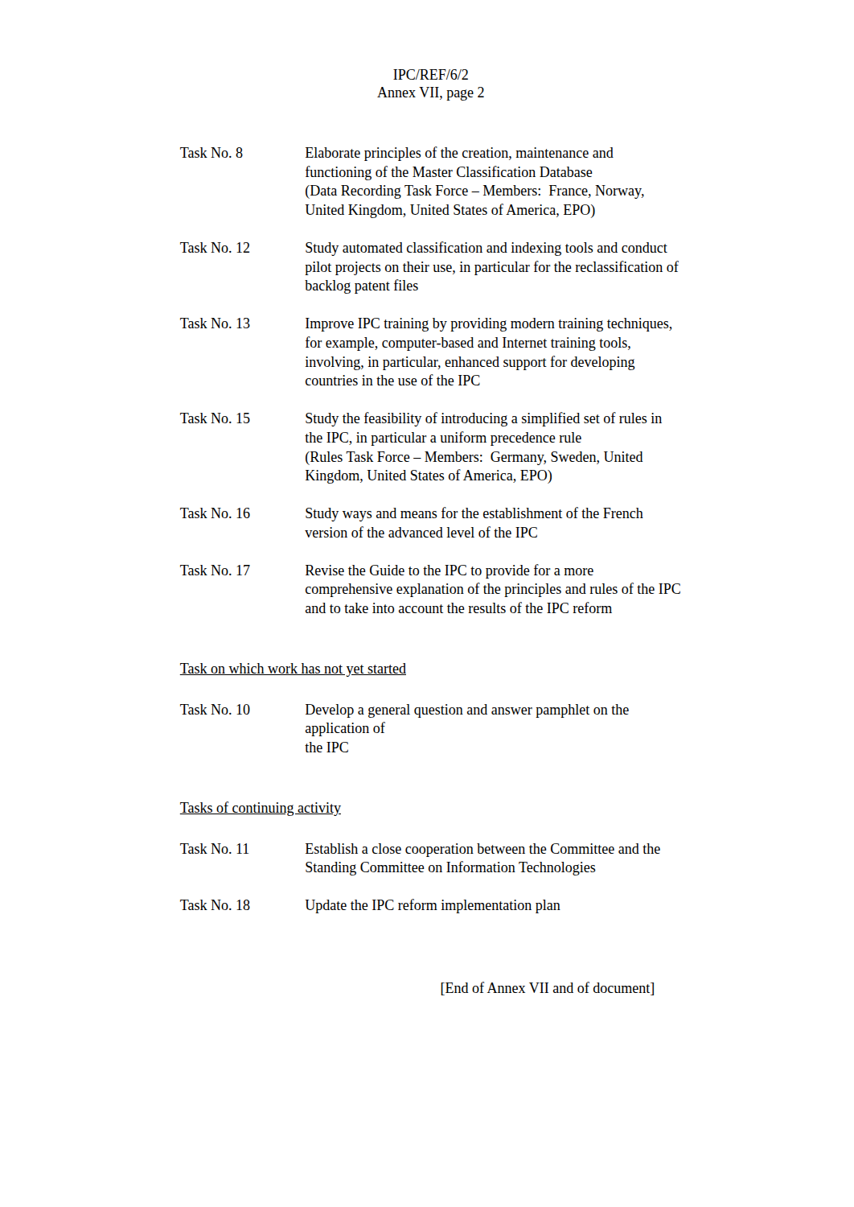IPC/REF/6/2
Annex VII, page 2
| Task No. 8 | Elaborate principles of the creation, maintenance and functioning of the Master Classification Database (Data Recording Task Force – Members: France, Norway, United Kingdom, United States of America, EPO) |
| Task No. 12 | Study automated classification and indexing tools and conduct pilot projects on their use, in particular for the reclassification of backlog patent files |
| Task No. 13 | Improve IPC training by providing modern training techniques, for example, computer-based and Internet training tools, involving, in particular, enhanced support for developing countries in the use of the IPC |
| Task No. 15 | Study the feasibility of introducing a simplified set of rules in the IPC, in particular a uniform precedence rule (Rules Task Force – Members: Germany, Sweden, United Kingdom, United States of America, EPO) |
| Task No. 16 | Study ways and means for the establishment of the French version of the advanced level of the IPC |
| Task No. 17 | Revise the Guide to the IPC to provide for a more comprehensive explanation of the principles and rules of the IPC and to take into account the results of the IPC reform |
Task on which work has not yet started
| Task No. 10 | Develop a general question and answer pamphlet on the application of the IPC |
Tasks of continuing activity
| Task No. 11 | Establish a close cooperation between the Committee and the Standing Committee on Information Technologies |
| Task No. 18 | Update the IPC reform implementation plan |
[End of Annex VII and of document]